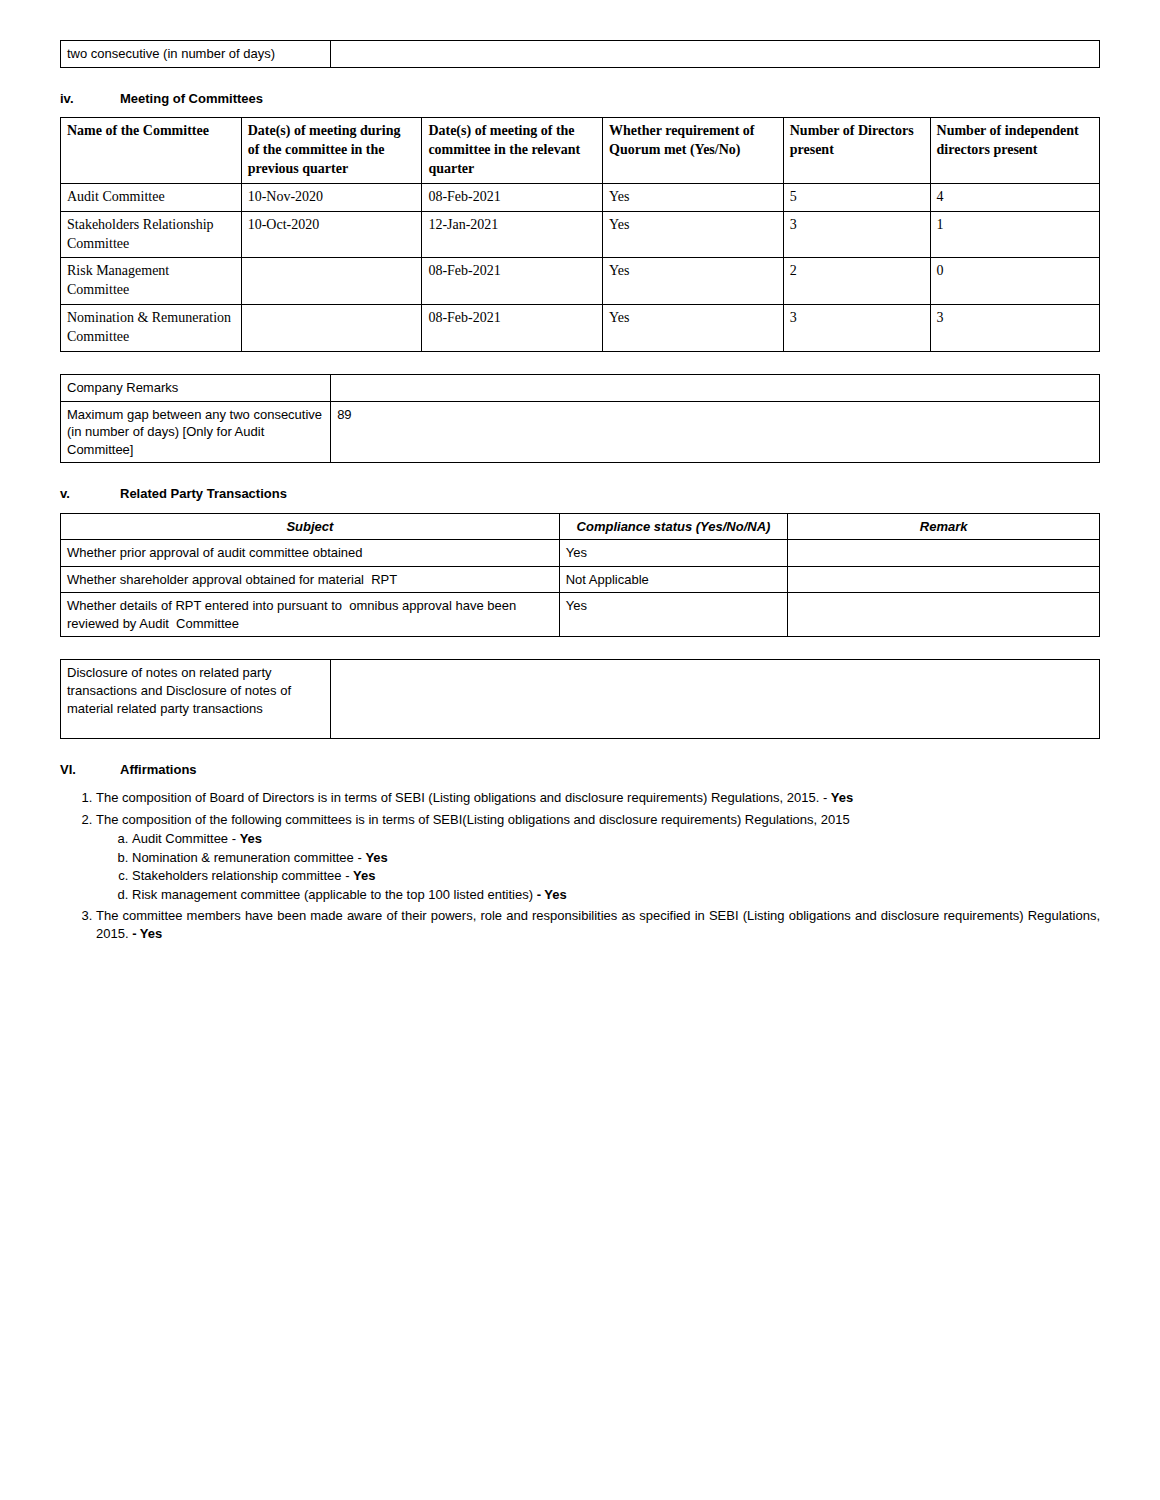| two consecutive (in number of days) | |
iv. Meeting of Committees
| Name of the Committee | Date(s) of meeting during of the committee in the previous quarter | Date(s) of meeting of the committee in the relevant quarter | Whether requirement of Quorum met (Yes/No) | Number of Directors present | Number of independent directors present |
| --- | --- | --- | --- | --- | --- |
| Audit Committee | 10-Nov-2020 | 08-Feb-2021 | Yes | 5 | 4 |
| Stakeholders Relationship Committee | 10-Oct-2020 | 12-Jan-2021 | Yes | 3 | 1 |
| Risk Management Committee | | 08-Feb-2021 | Yes | 2 | 0 |
| Nomination & Remuneration Committee | | 08-Feb-2021 | Yes | 3 | 3 |
| Company Remarks | |
| Maximum gap between any two consecutive (in number of days) [Only for Audit Committee] | 89 |
v. Related Party Transactions
| Subject | Compliance status (Yes/No/NA) | Remark |
| --- | --- | --- |
| Whether prior approval of audit committee obtained | Yes | |
| Whether shareholder approval obtained for material RPT | Not Applicable | |
| Whether details of RPT entered into pursuant to omnibus approval have been reviewed by Audit Committee | Yes | |
| Disclosure of notes on related party transactions and Disclosure of notes of material related party transactions | |
VI. Affirmations
The composition of Board of Directors is in terms of SEBI (Listing obligations and disclosure requirements) Regulations, 2015. - Yes
The composition of the following committees is in terms of SEBI(Listing obligations and disclosure requirements) Regulations, 2015
Audit Committee - Yes
Nomination & remuneration committee - Yes
Stakeholders relationship committee - Yes
Risk management committee (applicable to the top 100 listed entities) - Yes
The committee members have been made aware of their powers, role and responsibilities as specified in SEBI (Listing obligations and disclosure requirements) Regulations, 2015. - Yes